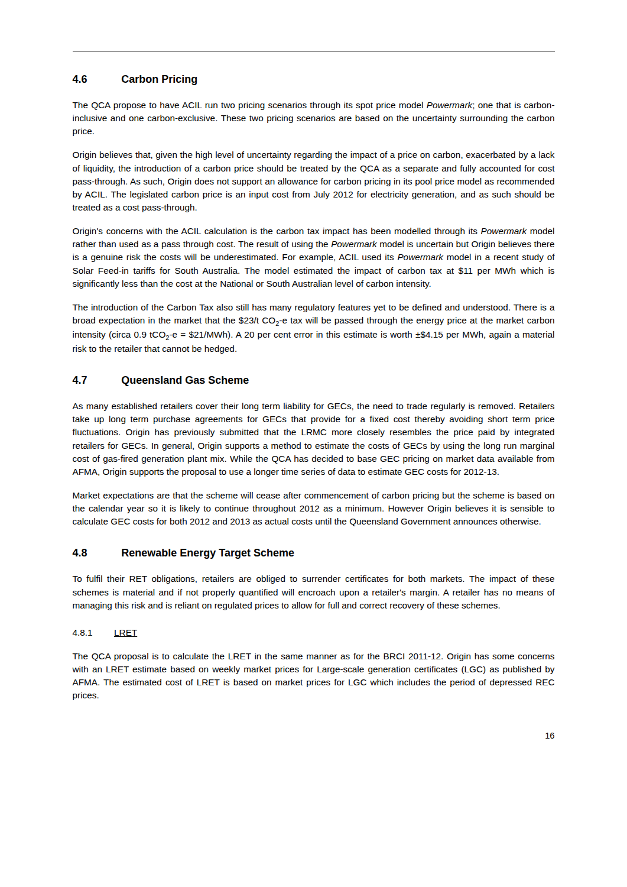4.6 Carbon Pricing
The QCA propose to have ACIL run two pricing scenarios through its spot price model Powermark; one that is carbon-inclusive and one carbon-exclusive. These two pricing scenarios are based on the uncertainty surrounding the carbon price.
Origin believes that, given the high level of uncertainty regarding the impact of a price on carbon, exacerbated by a lack of liquidity, the introduction of a carbon price should be treated by the QCA as a separate and fully accounted for cost pass-through. As such, Origin does not support an allowance for carbon pricing in its pool price model as recommended by ACIL. The legislated carbon price is an input cost from July 2012 for electricity generation, and as such should be treated as a cost pass-through.
Origin's concerns with the ACIL calculation is the carbon tax impact has been modelled through its Powermark model rather than used as a pass through cost. The result of using the Powermark model is uncertain but Origin believes there is a genuine risk the costs will be underestimated. For example, ACIL used its Powermark model in a recent study of Solar Feed-in tariffs for South Australia. The model estimated the impact of carbon tax at $11 per MWh which is significantly less than the cost at the National or South Australian level of carbon intensity.
The introduction of the Carbon Tax also still has many regulatory features yet to be defined and understood. There is a broad expectation in the market that the $23/t CO2-e tax will be passed through the energy price at the market carbon intensity (circa 0.9 tCO2-e = $21/MWh). A 20 per cent error in this estimate is worth ±$4.15 per MWh, again a material risk to the retailer that cannot be hedged.
4.7 Queensland Gas Scheme
As many established retailers cover their long term liability for GECs, the need to trade regularly is removed. Retailers take up long term purchase agreements for GECs that provide for a fixed cost thereby avoiding short term price fluctuations. Origin has previously submitted that the LRMC more closely resembles the price paid by integrated retailers for GECs. In general, Origin supports a method to estimate the costs of GECs by using the long run marginal cost of gas-fired generation plant mix. While the QCA has decided to base GEC pricing on market data available from AFMA, Origin supports the proposal to use a longer time series of data to estimate GEC costs for 2012-13.
Market expectations are that the scheme will cease after commencement of carbon pricing but the scheme is based on the calendar year so it is likely to continue throughout 2012 as a minimum. However Origin believes it is sensible to calculate GEC costs for both 2012 and 2013 as actual costs until the Queensland Government announces otherwise.
4.8 Renewable Energy Target Scheme
To fulfil their RET obligations, retailers are obliged to surrender certificates for both markets. The impact of these schemes is material and if not properly quantified will encroach upon a retailer's margin. A retailer has no means of managing this risk and is reliant on regulated prices to allow for full and correct recovery of these schemes.
4.8.1 LRET
The QCA proposal is to calculate the LRET in the same manner as for the BRCI 2011-12. Origin has some concerns with an LRET estimate based on weekly market prices for Large-scale generation certificates (LGC) as published by AFMA. The estimated cost of LRET is based on market prices for LGC which includes the period of depressed REC prices.
16